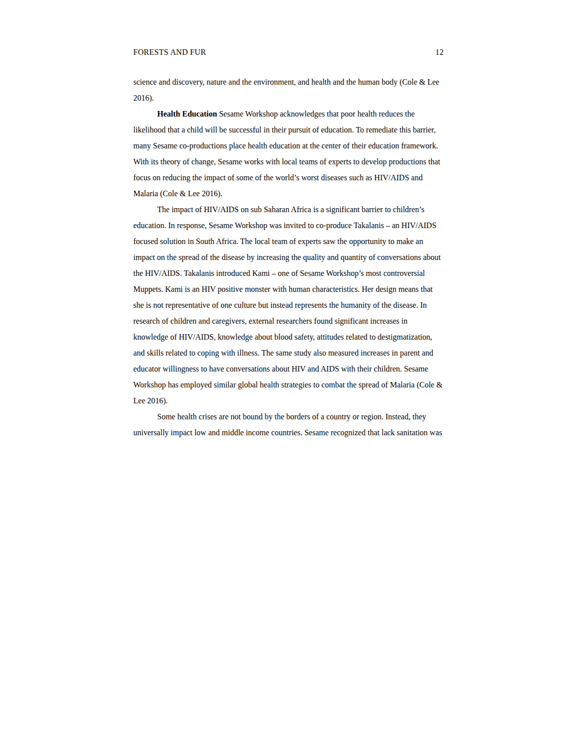Forests and Fur 12
science and discovery, nature and the environment, and health and the human body (Cole & Lee 2016).
Health Education Sesame Workshop acknowledges that poor health reduces the likelihood that a child will be successful in their pursuit of education. To remediate this barrier, many Sesame co-productions place health education at the center of their education framework. With its theory of change, Sesame works with local teams of experts to develop productions that focus on reducing the impact of some of the world’s worst diseases such as HIV/AIDS and Malaria (Cole & Lee 2016).
The impact of HIV/AIDS on sub Saharan Africa is a significant barrier to children’s education. In response, Sesame Workshop was invited to co-produce Takalanis – an HIV/AIDS focused solution in South Africa. The local team of experts saw the opportunity to make an impact on the spread of the disease by increasing the quality and quantity of conversations about the HIV/AIDS. Takalanis introduced Kami – one of Sesame Workshop’s most controversial Muppets. Kami is an HIV positive monster with human characteristics. Her design means that she is not representative of one culture but instead represents the humanity of the disease. In research of children and caregivers, external researchers found significant increases in knowledge of HIV/AIDS, knowledge about blood safety, attitudes related to destigmatization, and skills related to coping with illness. The same study also measured increases in parent and educator willingness to have conversations about HIV and AIDS with their children. Sesame Workshop has employed similar global health strategies to combat the spread of Malaria (Cole & Lee 2016).
Some health crises are not bound by the borders of a country or region. Instead, they universally impact low and middle income countries. Sesame recognized that lack sanitation was